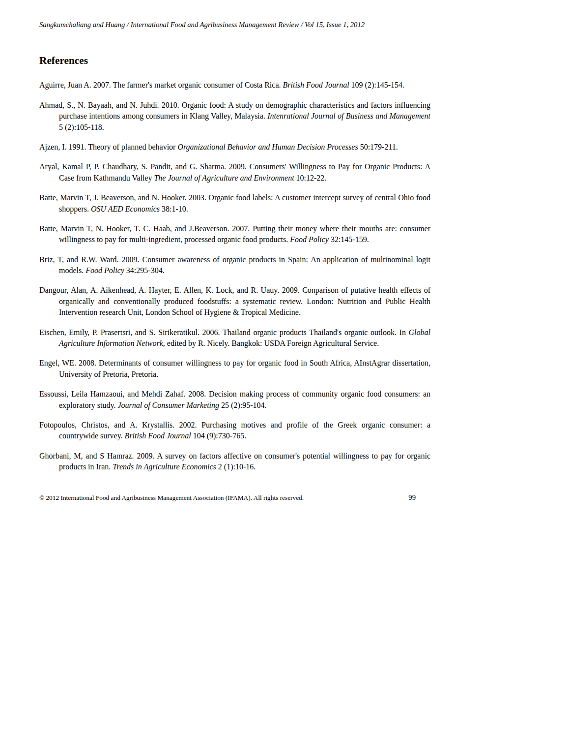Sangkumchaliang and Huang / International Food and Agribusiness Management Review / Vol 15, Issue 1, 2012
References
Aguirre, Juan A. 2007. The farmer's market organic consumer of Costa Rica. British Food Journal 109 (2):145-154.
Ahmad, S., N. Bayaah, and N. Juhdi. 2010. Organic food: A study on demographic characteristics and factors influencing purchase intentions among consumers in Klang Valley, Malaysia. Intenrational Journal of Business and Management 5 (2):105-118.
Ajzen, I. 1991. Theory of planned behavior Organizational Behavior and Human Decision Processes 50:179-211.
Aryal, Kamal P, P. Chaudhary, S. Pandit, and G. Sharma. 2009. Consumers' Willingness to Pay for Organic Products: A Case from Kathmandu Valley The Journal of Agriculture and Environment 10:12-22.
Batte, Marvin T, J. Beaverson, and N. Hooker. 2003. Organic food labels: A customer intercept survey of central Ohio food shoppers. OSU AED Economics 38:1-10.
Batte, Marvin T, N. Hooker, T. C. Haab, and J.Beaverson. 2007. Putting their money where their mouths are: consumer willingness to pay for multi-ingredient, processed organic food products. Food Policy 32:145-159.
Briz, T, and R.W. Ward. 2009. Consumer awareness of organic products in Spain: An application of multinominal logit models. Food Policy 34:295-304.
Dangour, Alan, A. Aikenhead, A. Hayter, E. Allen, K. Lock, and R. Uauy. 2009. Conparison of putative health effects of organically and conventionally produced foodstuffs: a systematic review. London: Nutrition and Public Health Intervention research Unit, London School of Hygiene & Tropical Medicine.
Eischen, Emily, P. Prasertsri, and S. Sirikeratikul. 2006. Thailand organic products Thailand's organic outlook. In Global Agriculture Information Network, edited by R. Nicely. Bangkok: USDA Foreign Agricultural Service.
Engel, WE. 2008. Determinants of consumer willingness to pay for organic food in South Africa, AInstAgrar dissertation, University of Pretoria, Pretoria.
Essoussi, Leila Hamzaoui, and Mehdi Zahaf. 2008. Decision making process of community organic food consumers: an exploratory study. Journal of Consumer Marketing 25 (2):95-104.
Fotopoulos, Christos, and A. Krystallis. 2002. Purchasing motives and profile of the Greek organic consumer: a countrywide survey. British Food Journal 104 (9):730-765.
Ghorbani, M, and S Hamraz. 2009. A survey on factors affective on consumer's potential willingness to pay for organic products in Iran. Trends in Agriculture Economics 2 (1):10-16.
© 2012 International Food and Agribusiness Management Association (IFAMA). All rights reserved. 99